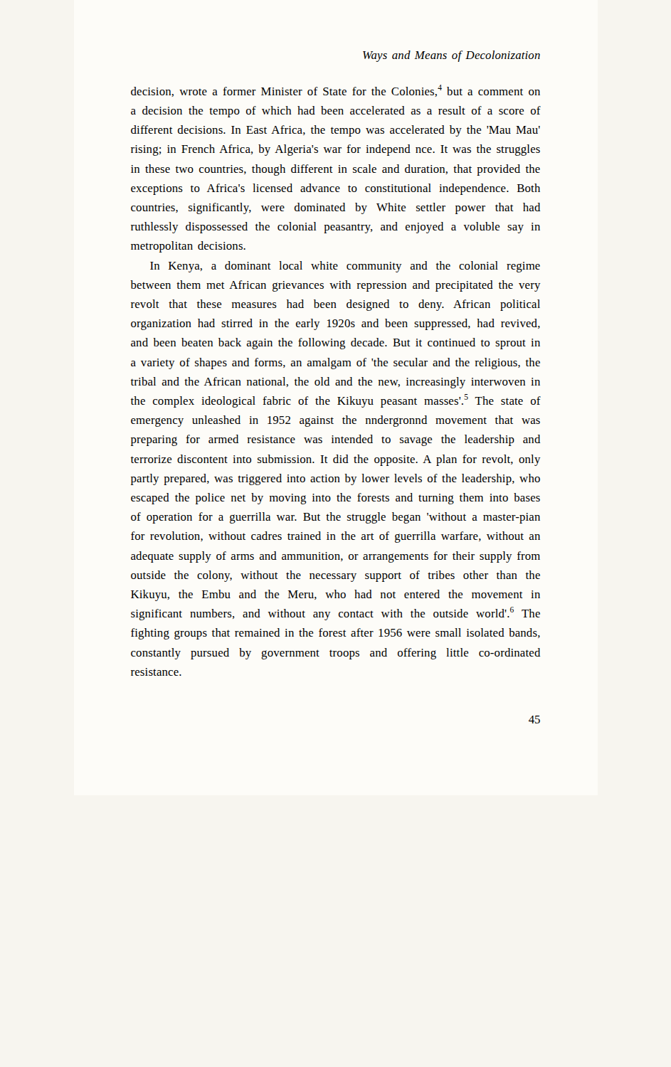Ways and Means of Decolonization
decision, wrote a former Minister of State for the Colonies,4 but a comment on a decision the tempo of which had been accelerated as a result of a score of different decisions. In East Africa, the tempo was accelerated by the 'Mau Mau' rising; in French Africa, by Algeria's war for independ nce. It was the struggles in these two countries, though different in scale and duration, that provided the exceptions to Africa's licensed advance to constitutional independence. Both countries, significantly, were dominated by White settler power that had ruthlessly dispossessed the colonial peasantry, and enjoyed a voluble say in metropolitan decisions.
In Kenya, a dominant local white community and the colonial regime between them met African grievances with repression and precipitated the very revolt that these measures had been designed to deny. African political organization had stirred in the early 1920s and been suppressed, had revived, and been beaten back again the following decade. But it continued to sprout in a variety of shapes and forms, an amalgam of 'the secular and the religious, the tribal and the African national, the old and the new, increasingly interwoven in the complex ideological fabric of the Kikuyu peasant masses'.5 The state of emergency unleashed in 1952 against the nndergronnd movement that was preparing for armed resistance was intended to savage the leadership and terrorize discontent into submission. It did the opposite. A plan for revolt, only partly prepared, was triggered into action by lower levels of the leadership, who escaped the police net by moving into the forests and turning them into bases of operation for a guerrilla war. But the struggle began 'without a master-pian for revolution, without cadres trained in the art of guerrilla warfare, without an adequate supply of arms and ammunition, or arrangements for their supply from outside the colony, without the necessary support of tribes other than the Kikuyu, the Embu and the Meru, who had not entered the movement in significant numbers, and without any contact with the outside world'.6 The fighting groups that remained in the forest after 1956 were small isolated bands, constantly pursued by government troops and offering little co-ordinated resistance.
45